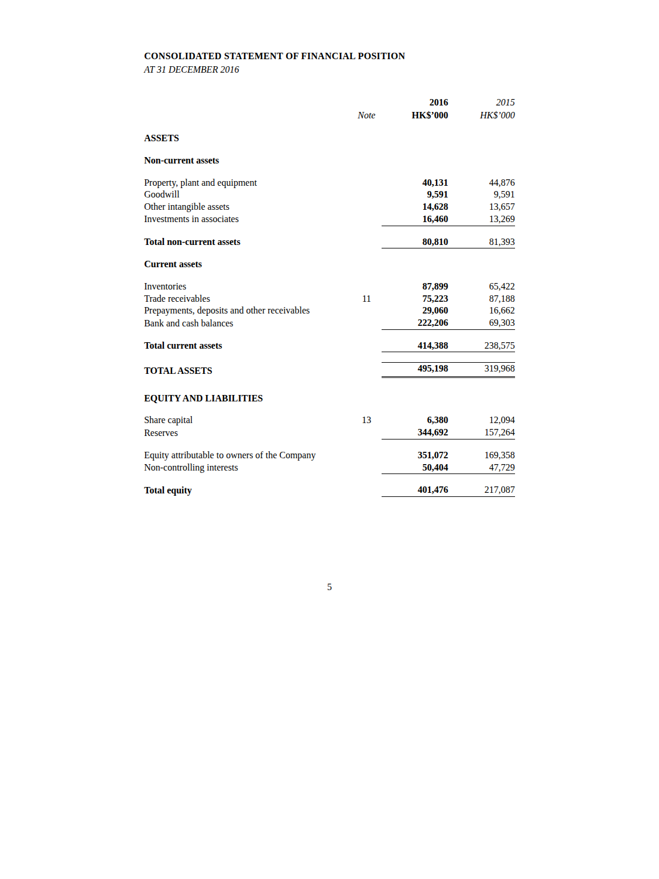CONSOLIDATED STATEMENT OF FINANCIAL POSITION
AT 31 DECEMBER 2016
| | | 2016 | 2015 |
| | Note | HK$’000 | HK$’000 |
| ASSETS | | | |
| Non-current assets | | | |
| Property, plant and equipment | | 40,131 | 44,876 |
| Goodwill | | 9,591 | 9,591 |
| Other intangible assets | | 14,628 | 13,657 |
| Investments in associates | | 16,460 | 13,269 |
| Total non-current assets | | 80,810 | 81,393 |
| Current assets | | | |
| Inventories | | 87,899 | 65,422 |
| Trade receivables | 11 | 75,223 | 87,188 |
| Prepayments, deposits and other receivables | | 29,060 | 16,662 |
| Bank and cash balances | | 222,206 | 69,303 |
| Total current assets | | 414,388 | 238,575 |
| TOTAL ASSETS | | 495,198 | 319,968 |
| EQUITY AND LIABILITIES | | | |
| Share capital | 13 | 6,380 | 12,094 |
| Reserves | | 344,692 | 157,264 |
| Equity attributable to owners of the Company | | 351,072 | 169,358 |
| Non-controlling interests | | 50,404 | 47,729 |
| Total equity | | 401,476 | 217,087 |
5